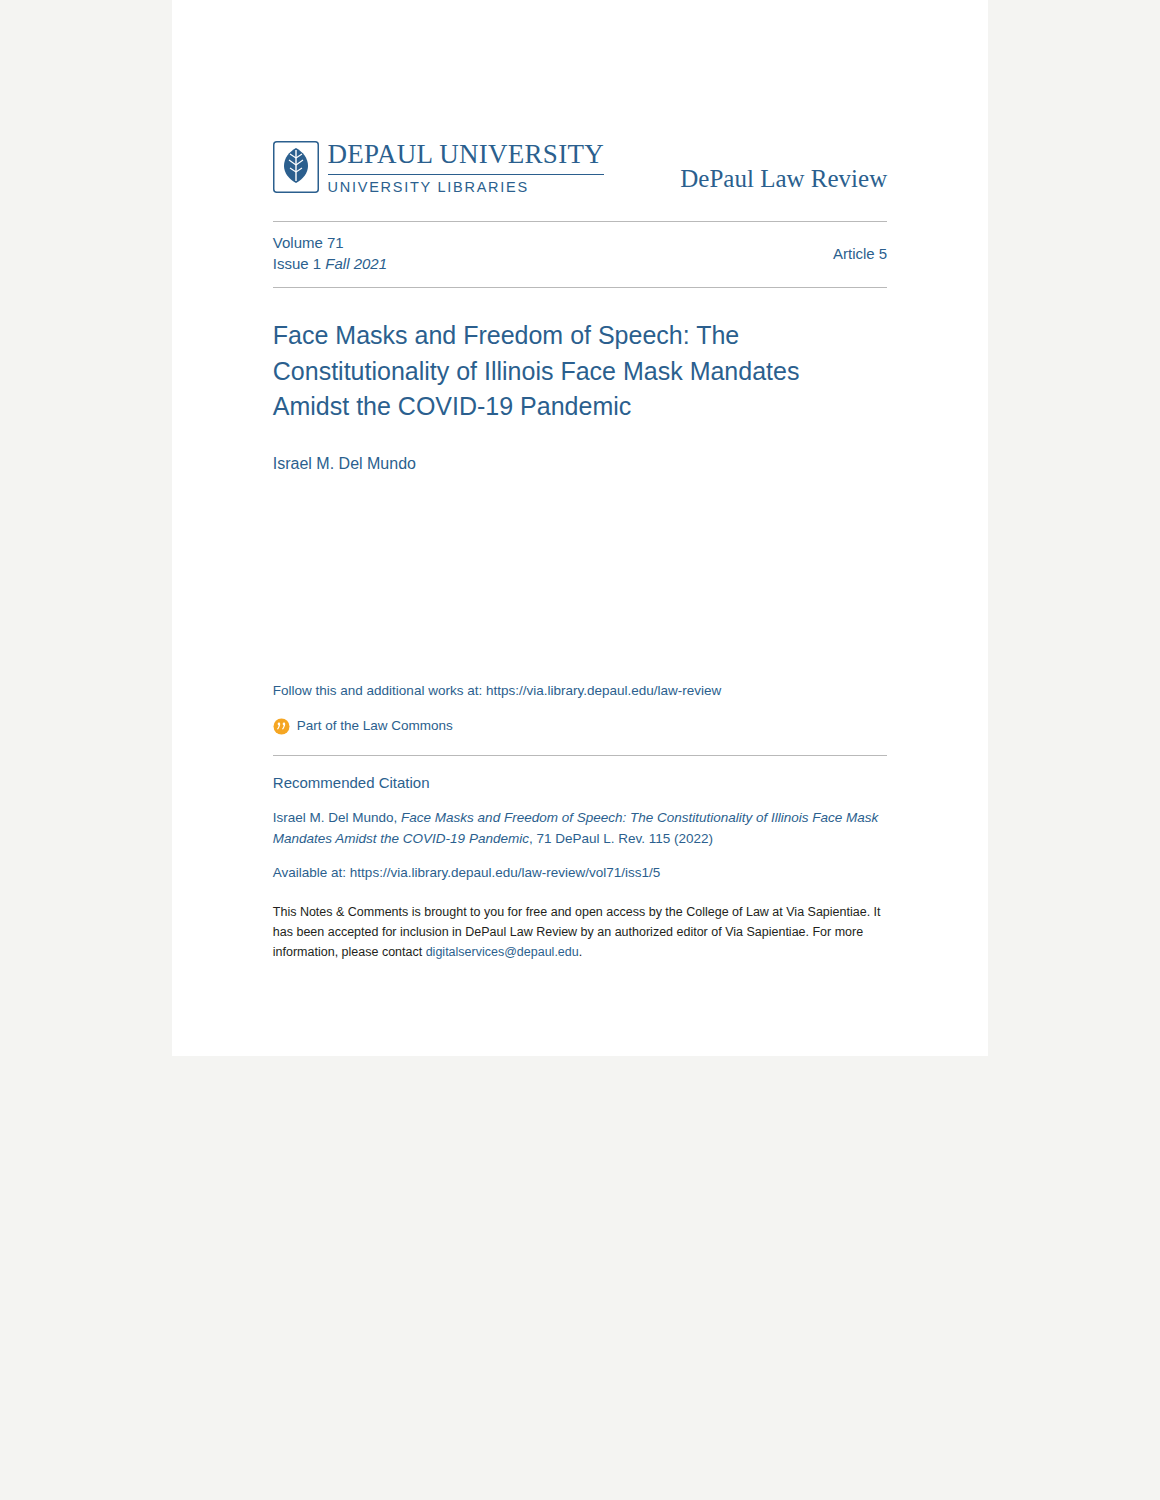DEPAUL UNIVERSITY
University Libraries
DePaul Law Review
Volume 71
Issue 1 Fall 2021
Article 5
Face Masks and Freedom of Speech: The Constitutionality of Illinois Face Mask Mandates Amidst the COVID-19 Pandemic
Israel M. Del Mundo
Follow this and additional works at: https://via.library.depaul.edu/law-review
Part of the Law Commons
Recommended Citation
Israel M. Del Mundo, Face Masks and Freedom of Speech: The Constitutionality of Illinois Face Mask Mandates Amidst the COVID-19 Pandemic, 71 DePaul L. Rev. 115 (2022)
Available at: https://via.library.depaul.edu/law-review/vol71/iss1/5
This Notes & Comments is brought to you for free and open access by the College of Law at Via Sapientiae. It has been accepted for inclusion in DePaul Law Review by an authorized editor of Via Sapientiae. For more information, please contact digitalservices@depaul.edu.